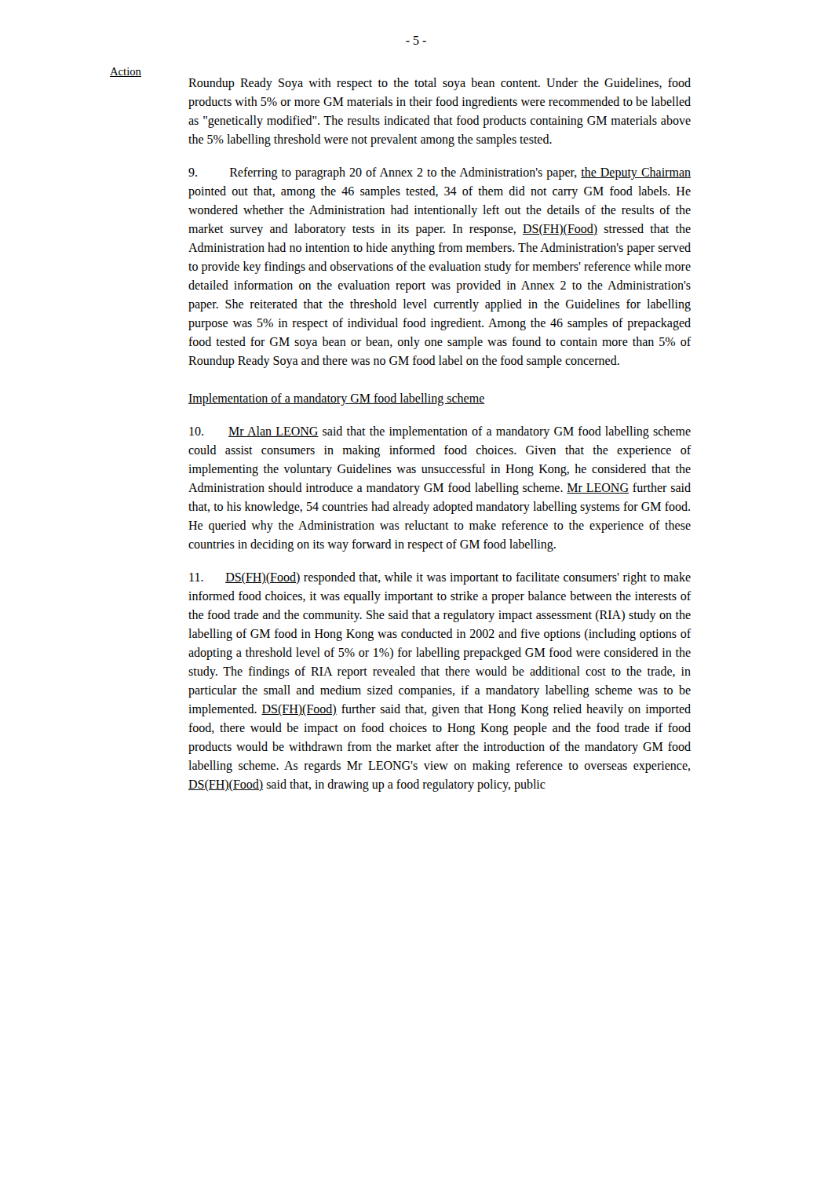- 5 -
Action
Roundup Ready Soya with respect to the total soya bean content. Under the Guidelines, food products with 5% or more GM materials in their food ingredients were recommended to be labelled as "genetically modified". The results indicated that food products containing GM materials above the 5% labelling threshold were not prevalent among the samples tested.
9. Referring to paragraph 20 of Annex 2 to the Administration's paper, the Deputy Chairman pointed out that, among the 46 samples tested, 34 of them did not carry GM food labels. He wondered whether the Administration had intentionally left out the details of the results of the market survey and laboratory tests in its paper. In response, DS(FH)(Food) stressed that the Administration had no intention to hide anything from members. The Administration's paper served to provide key findings and observations of the evaluation study for members' reference while more detailed information on the evaluation report was provided in Annex 2 to the Administration's paper. She reiterated that the threshold level currently applied in the Guidelines for labelling purpose was 5% in respect of individual food ingredient. Among the 46 samples of prepackaged food tested for GM soya bean or bean, only one sample was found to contain more than 5% of Roundup Ready Soya and there was no GM food label on the food sample concerned.
Implementation of a mandatory GM food labelling scheme
10. Mr Alan LEONG said that the implementation of a mandatory GM food labelling scheme could assist consumers in making informed food choices. Given that the experience of implementing the voluntary Guidelines was unsuccessful in Hong Kong, he considered that the Administration should introduce a mandatory GM food labelling scheme. Mr LEONG further said that, to his knowledge, 54 countries had already adopted mandatory labelling systems for GM food. He queried why the Administration was reluctant to make reference to the experience of these countries in deciding on its way forward in respect of GM food labelling.
11. DS(FH)(Food) responded that, while it was important to facilitate consumers' right to make informed food choices, it was equally important to strike a proper balance between the interests of the food trade and the community. She said that a regulatory impact assessment (RIA) study on the labelling of GM food in Hong Kong was conducted in 2002 and five options (including options of adopting a threshold level of 5% or 1%) for labelling prepackged GM food were considered in the study. The findings of RIA report revealed that there would be additional cost to the trade, in particular the small and medium sized companies, if a mandatory labelling scheme was to be implemented. DS(FH)(Food) further said that, given that Hong Kong relied heavily on imported food, there would be impact on food choices to Hong Kong people and the food trade if food products would be withdrawn from the market after the introduction of the mandatory GM food labelling scheme. As regards Mr LEONG's view on making reference to overseas experience, DS(FH)(Food) said that, in drawing up a food regulatory policy, public